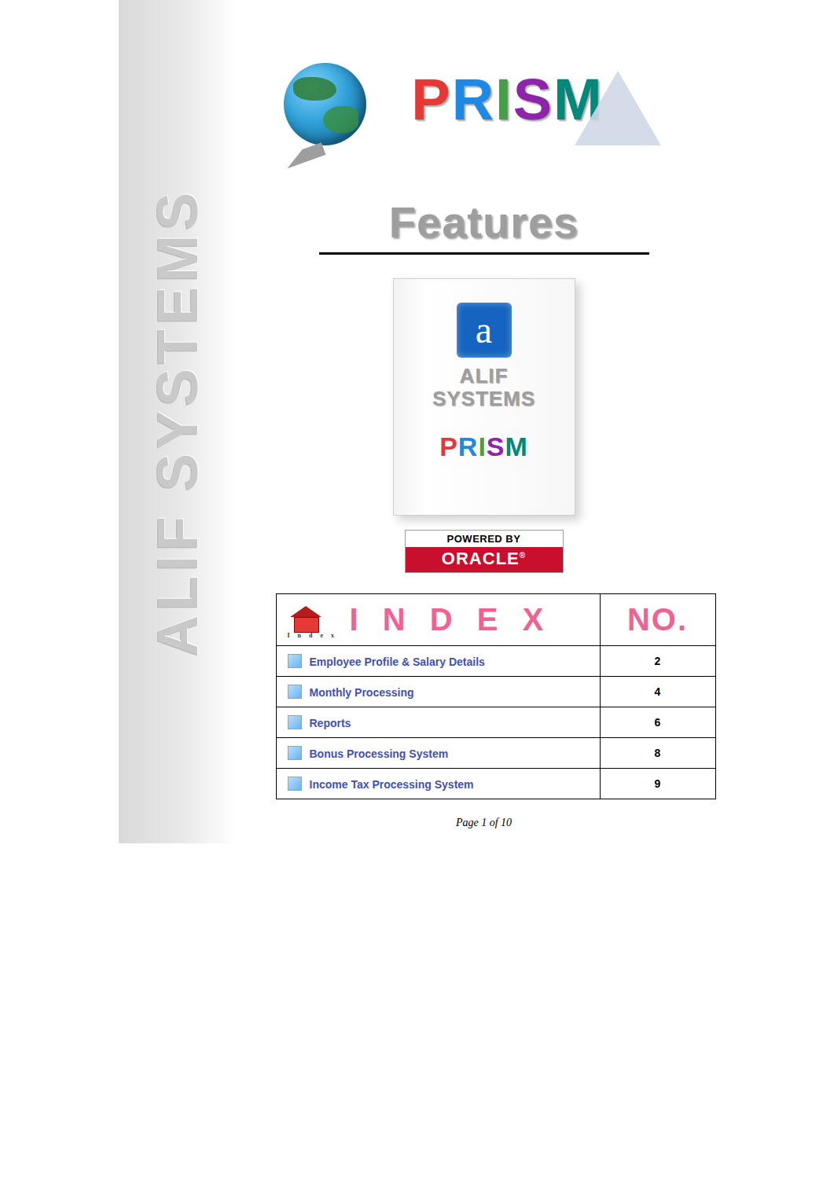ALIF SYSTEMS
PRISM
Features
a
ALIF
SYSTEMS
PRISM
POWERED BY
ORACLE®
| Index I N D E X | NO. |
| --- | --- |
| Employee Profile & Salary Details | 2 |
| Monthly Processing | 4 |
| Reports | 6 |
| Bonus Processing System | 8 |
| Income Tax Processing System | 9 |
Page 1 of 10